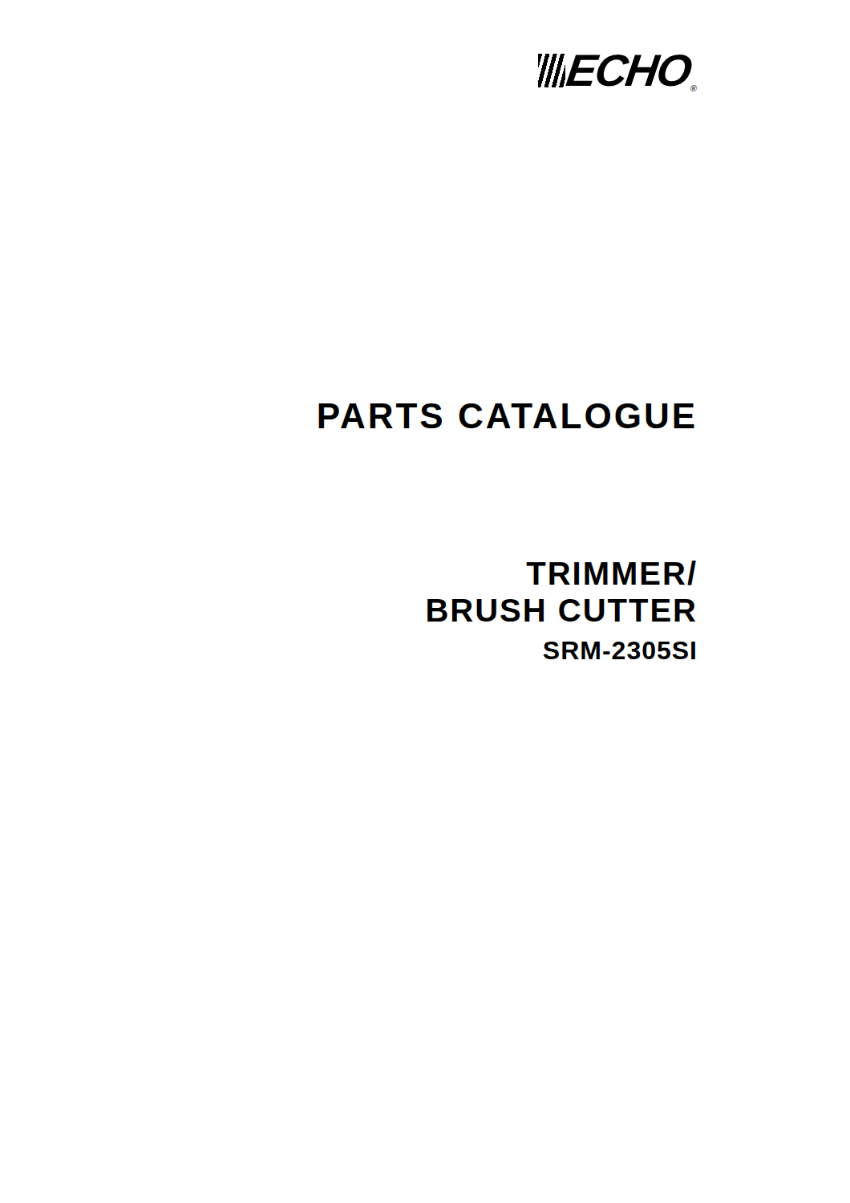ECHO®
PARTS CATALOGUE
TRIMMER/
BRUSH CUTTER
SRM-2305SI